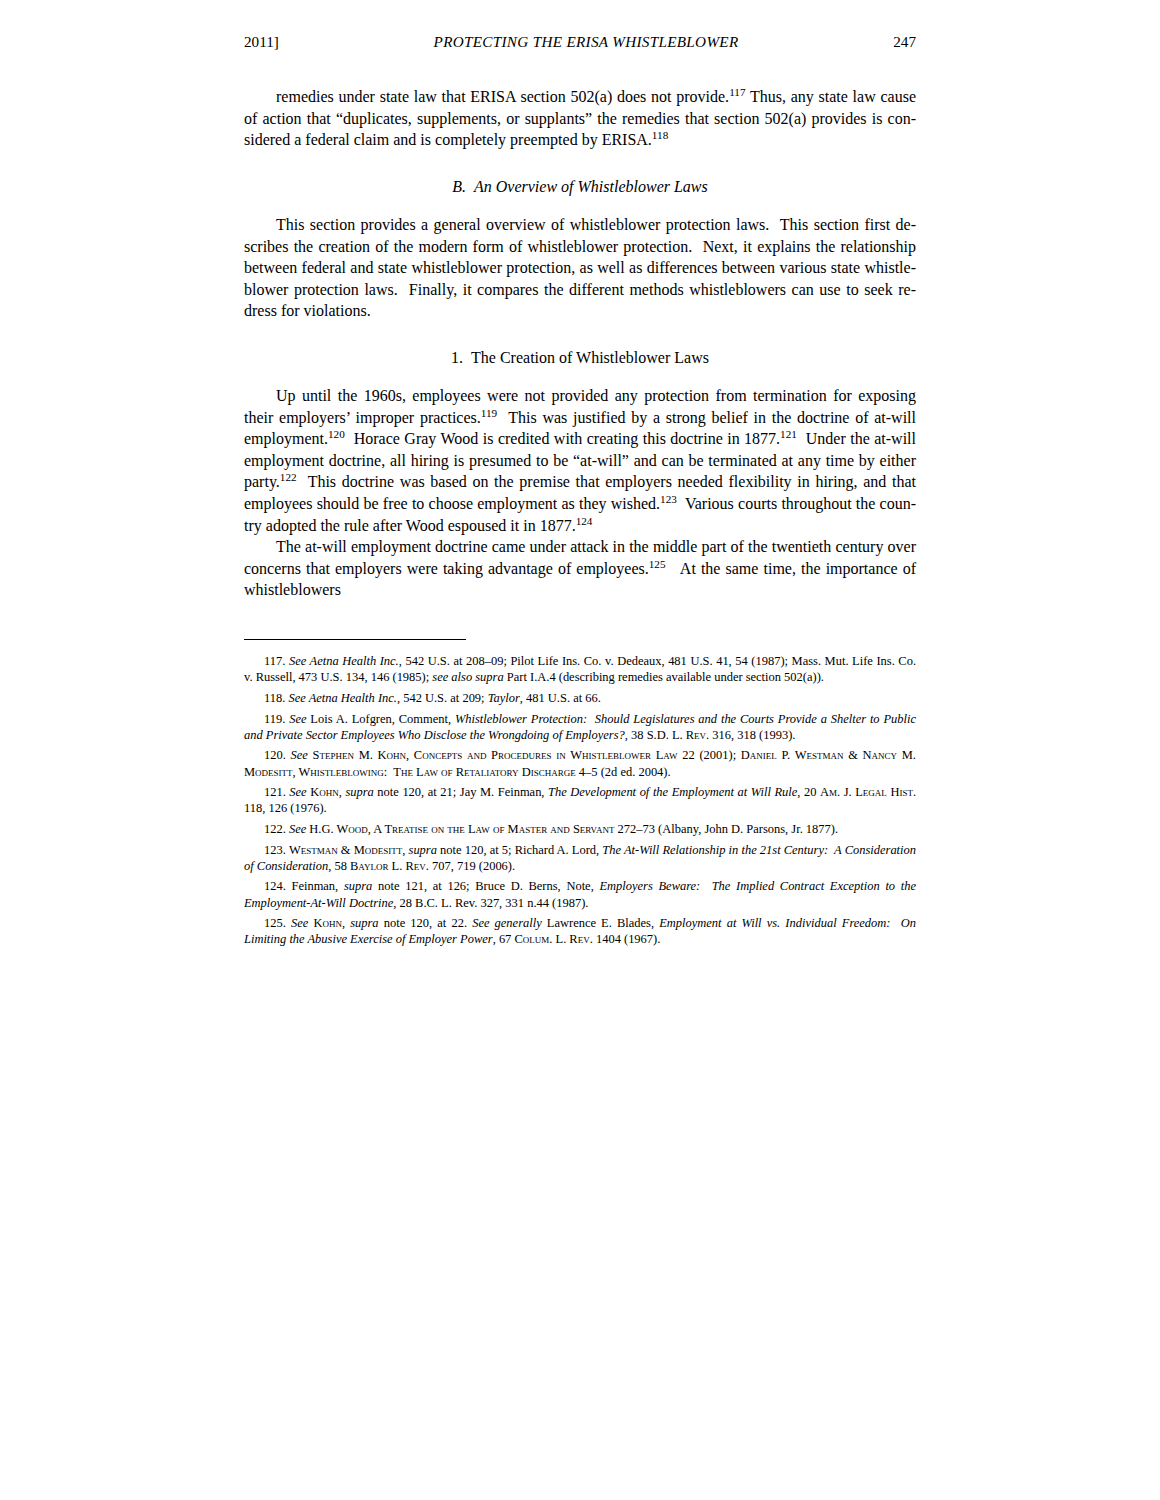2011] Protecting the ERISA Whistleblower 247
remedies under state law that ERISA section 502(a) does not provide.117 Thus, any state law cause of action that “duplicates, supplements, or supplants” the remedies that section 502(a) provides is considered a federal claim and is completely preempted by ERISA.118
B. An Overview of Whistleblower Laws
This section provides a general overview of whistleblower protection laws. This section first describes the creation of the modern form of whistleblower protection. Next, it explains the relationship between federal and state whistleblower protection, as well as differences between various state whistleblower protection laws. Finally, it compares the different methods whistleblowers can use to seek redress for violations.
1. The Creation of Whistleblower Laws
Up until the 1960s, employees were not provided any protection from termination for exposing their employers’ improper practices.119 This was justified by a strong belief in the doctrine of at-will employment.120 Horace Gray Wood is credited with creating this doctrine in 1877.121 Under the at-will employment doctrine, all hiring is presumed to be “at-will” and can be terminated at any time by either party.122 This doctrine was based on the premise that employers needed flexibility in hiring, and that employees should be free to choose employment as they wished.123 Various courts throughout the country adopted the rule after Wood espoused it in 1877.124
The at-will employment doctrine came under attack in the middle part of the twentieth century over concerns that employers were taking advantage of employees.125 At the same time, the importance of whistleblowers
See Aetna Health Inc., 542 U.S. at 208–09; Pilot Life Ins. Co. v. Dedeaux, 481 U.S. 41, 54 (1987); Mass. Mut. Life Ins. Co. v. Russell, 473 U.S. 134, 146 (1985); see also supra Part I.A.4 (describing remedies available under section 502(a)).
See Aetna Health Inc., 542 U.S. at 209; Taylor, 481 U.S. at 66.
See Lois A. Lofgren, Comment, Whistleblower Protection: Should Legislatures and the Courts Provide a Shelter to Public and Private Sector Employees Who Disclose the Wrongdoing of Employers?, 38 S.D. L. Rev. 316, 318 (1993).
See Stephen M. Kohn, Concepts and Procedures in Whistleblower Law 22 (2001); Daniel P. Westman & Nancy M. Modesitt, Whistleblowing: The Law of Retaliatory Discharge 4–5 (2d ed. 2004).
See Kohn, supra note 120, at 21; Jay M. Feinman, The Development of the Employment at Will Rule, 20 Am. J. Legal Hist. 118, 126 (1976).
See H.G. Wood, A Treatise on the Law of Master and Servant 272–73 (Albany, John D. Parsons, Jr. 1877).
Westman & Modesitt, supra note 120, at 5; Richard A. Lord, The At-Will Relationship in the 21st Century: A Consideration of Consideration, 58 Baylor L. Rev. 707, 719 (2006).
Feinman, supra note 121, at 126; Bruce D. Berns, Note, Employers Beware: The Implied Contract Exception to the Employment-At-Will Doctrine, 28 B.C. L. Rev. 327, 331 n.44 (1987).
See Kohn, supra note 120, at 22. See generally Lawrence E. Blades, Employment at Will vs. Individual Freedom: On Limiting the Abusive Exercise of Employer Power, 67 Colum. L. Rev. 1404 (1967).